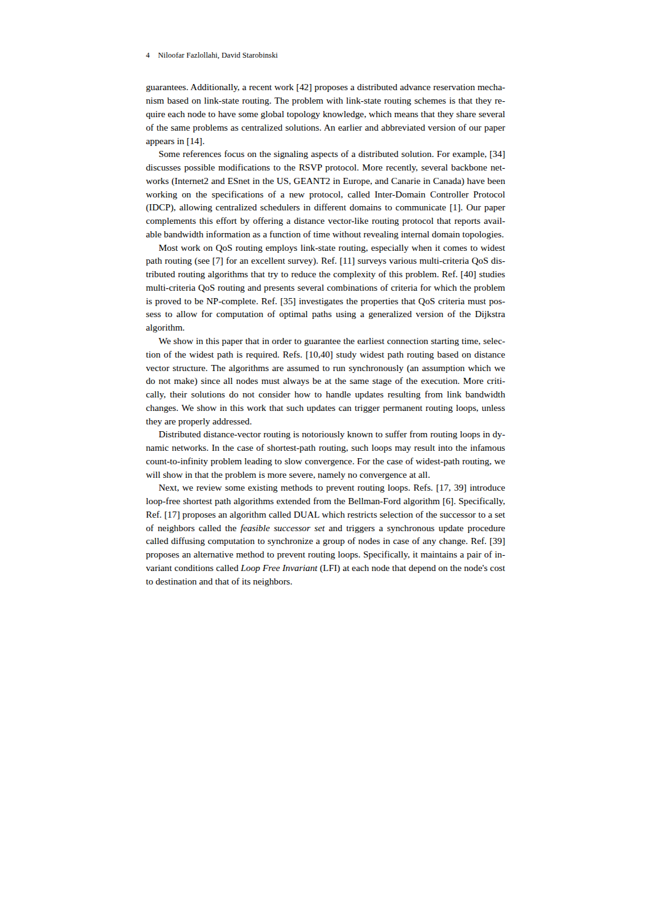4 Niloofar Fazlollahi, David Starobinski
guarantees. Additionally, a recent work [42] proposes a distributed advance reservation mechanism based on link-state routing. The problem with link-state routing schemes is that they require each node to have some global topology knowledge, which means that they share several of the same problems as centralized solutions. An earlier and abbreviated version of our paper appears in [14].
Some references focus on the signaling aspects of a distributed solution. For example, [34] discusses possible modifications to the RSVP protocol. More recently, several backbone networks (Internet2 and ESnet in the US, GEANT2 in Europe, and Canarie in Canada) have been working on the specifications of a new protocol, called Inter-Domain Controller Protocol (IDCP), allowing centralized schedulers in different domains to communicate [1]. Our paper complements this effort by offering a distance vector-like routing protocol that reports available bandwidth information as a function of time without revealing internal domain topologies.
Most work on QoS routing employs link-state routing, especially when it comes to widest path routing (see [7] for an excellent survey). Ref. [11] surveys various multi-criteria QoS distributed routing algorithms that try to reduce the complexity of this problem. Ref. [40] studies multi-criteria QoS routing and presents several combinations of criteria for which the problem is proved to be NP-complete. Ref. [35] investigates the properties that QoS criteria must possess to allow for computation of optimal paths using a generalized version of the Dijkstra algorithm.
We show in this paper that in order to guarantee the earliest connection starting time, selection of the widest path is required. Refs. [10,40] study widest path routing based on distance vector structure. The algorithms are assumed to run synchronously (an assumption which we do not make) since all nodes must always be at the same stage of the execution. More critically, their solutions do not consider how to handle updates resulting from link bandwidth changes. We show in this work that such updates can trigger permanent routing loops, unless they are properly addressed.
Distributed distance-vector routing is notoriously known to suffer from routing loops in dynamic networks. In the case of shortest-path routing, such loops may result into the infamous count-to-infinity problem leading to slow convergence. For the case of widest-path routing, we will show in that the problem is more severe, namely no convergence at all.
Next, we review some existing methods to prevent routing loops. Refs. [17, 39] introduce loop-free shortest path algorithms extended from the Bellman-Ford algorithm [6]. Specifically, Ref. [17] proposes an algorithm called DUAL which restricts selection of the successor to a set of neighbors called the feasible successor set and triggers a synchronous update procedure called diffusing computation to synchronize a group of nodes in case of any change. Ref. [39] proposes an alternative method to prevent routing loops. Specifically, it maintains a pair of invariant conditions called Loop Free Invariant (LFI) at each node that depend on the node's cost to destination and that of its neighbors.